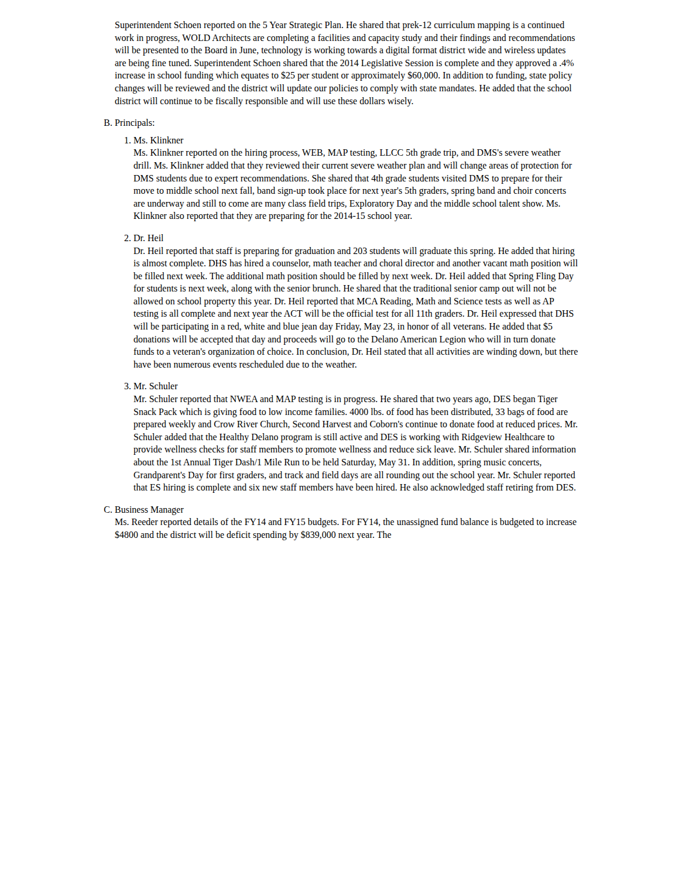Superintendent Schoen reported on the 5 Year Strategic Plan. He shared that prek-12 curriculum mapping is a continued work in progress, WOLD Architects are completing a facilities and capacity study and their findings and recommendations will be presented to the Board in June, technology is working towards a digital format district wide and wireless updates are being fine tuned. Superintendent Schoen shared that the 2014 Legislative Session is complete and they approved a .4% increase in school funding which equates to $25 per student or approximately $60,000. In addition to funding, state policy changes will be reviewed and the district will update our policies to comply with state mandates. He added that the school district will continue to be fiscally responsible and will use these dollars wisely.
Principals:
Ms. Klinkner
Ms. Klinkner reported on the hiring process, WEB, MAP testing, LLCC 5th grade trip, and DMS's severe weather drill. Ms. Klinkner added that they reviewed their current severe weather plan and will change areas of protection for DMS students due to expert recommendations. She shared that 4th grade students visited DMS to prepare for their move to middle school next fall, band sign-up took place for next year's 5th graders, spring band and choir concerts are underway and still to come are many class field trips, Exploratory Day and the middle school talent show. Ms. Klinkner also reported that they are preparing for the 2014-15 school year.
Dr. Heil
Dr. Heil reported that staff is preparing for graduation and 203 students will graduate this spring. He added that hiring is almost complete. DHS has hired a counselor, math teacher and choral director and another vacant math position will be filled next week. The additional math position should be filled by next week. Dr. Heil added that Spring Fling Day for students is next week, along with the senior brunch. He shared that the traditional senior camp out will not be allowed on school property this year. Dr. Heil reported that MCA Reading, Math and Science tests as well as AP testing is all complete and next year the ACT will be the official test for all 11th graders. Dr. Heil expressed that DHS will be participating in a red, white and blue jean day Friday, May 23, in honor of all veterans. He added that $5 donations will be accepted that day and proceeds will go to the Delano American Legion who will in turn donate funds to a veteran's organization of choice. In conclusion, Dr. Heil stated that all activities are winding down, but there have been numerous events rescheduled due to the weather.
Mr. Schuler
Mr. Schuler reported that NWEA and MAP testing is in progress. He shared that two years ago, DES began Tiger Snack Pack which is giving food to low income families. 4000 lbs. of food has been distributed, 33 bags of food are prepared weekly and Crow River Church, Second Harvest and Coborn's continue to donate food at reduced prices. Mr. Schuler added that the Healthy Delano program is still active and DES is working with Ridgeview Healthcare to provide wellness checks for staff members to promote wellness and reduce sick leave. Mr. Schuler shared information about the 1st Annual Tiger Dash/1 Mile Run to be held Saturday, May 31. In addition, spring music concerts, Grandparent's Day for first graders, and track and field days are all rounding out the school year. Mr. Schuler reported that ES hiring is complete and six new staff members have been hired. He also acknowledged staff retiring from DES.
Business Manager
Ms. Reeder reported details of the FY14 and FY15 budgets. For FY14, the unassigned fund balance is budgeted to increase $4800 and the district will be deficit spending by $839,000 next year. The